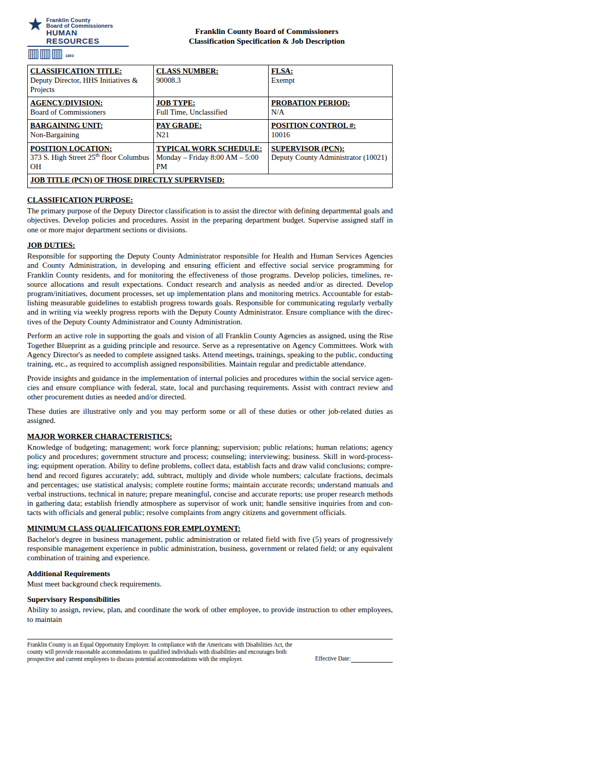★
Franklin County Board of Commissioners HUMAN RESOURCES
▥▥▥
1803
Franklin County Board of Commissioners
Classification Specification & Job Description
| CLASSIFICATION TITLE: Deputy Director, HHS Initiatives & Projects | CLASS NUMBER: 90008.3 | FLSA: Exempt |
| AGENCY/DIVISION: Board of Commissioners | JOB TYPE: Full Time, Unclassified | PROBATION PERIOD: N/A |
| BARGAINING UNIT: Non-Bargaining | PAY GRADE: N21 | POSITION CONTROL #: 10016 |
| POSITION LOCATION: 373 S. High Street 25 th floor Columbus OH | TYPICAL WORK SCHEDULE: Monday – Friday 8:00 AM – 5:00 PM | SUPERVISOR (PCN): Deputy County Administrator (10021) |
| JOB TITLE (PCN) OF THOSE DIRECTLY SUPERVISED: |
CLASSIFICATION PURPOSE:
The primary purpose of the Deputy Director classification is to assist the director with defining departmental goals and objectives. Develop policies and procedures. Assist in the preparing department budget. Supervise assigned staff in one or more major department sections or divisions.
JOB DUTIES:
Responsible for supporting the Deputy County Administrator responsible for Health and Human Services Agencies and County Administration, in developing and ensuring efficient and effective social service programming for Franklin County residents, and for monitoring the effectiveness of those programs. Develop policies, timelines, resource allocations and result expectations. Conduct research and analysis as needed and/or as directed. Develop program/initiatives, document processes, set up implementation plans and monitoring metrics. Accountable for establishing measurable guidelines to establish progress towards goals. Responsible for communicating regularly verbally and in writing via weekly progress reports with the Deputy County Administrator. Ensure compliance with the directives of the Deputy County Administrator and County Administration.
Perform an active role in supporting the goals and vision of all Franklin County Agencies as assigned, using the Rise Together Blueprint as a guiding principle and resource. Serve as a representative on Agency Committees. Work with Agency Director's as needed to complete assigned tasks. Attend meetings, trainings, speaking to the public, conducting training, etc., as required to accomplish assigned responsibilities. Maintain regular and predictable attendance.
Provide insights and guidance in the implementation of internal policies and procedures within the social service agencies and ensure compliance with federal, state, local and purchasing requirements. Assist with contract review and other procurement duties as needed and/or directed.
These duties are illustrative only and you may perform some or all of these duties or other job-related duties as assigned.
MAJOR WORKER CHARACTERISTICS:
Knowledge of budgeting; management; work force planning; supervision; public relations; human relations; agency policy and procedures; government structure and process; counseling; interviewing; business. Skill in word-processing; equipment operation. Ability to define problems, collect data, establish facts and draw valid conclusions; comprehend and record figures accurately; add, subtract, multiply and divide whole numbers; calculate fractions, decimals and percentages; use statistical analysis; complete routine forms; maintain accurate records; understand manuals and verbal instructions, technical in nature; prepare meaningful, concise and accurate reports; use proper research methods in gathering data; establish friendly atmosphere as supervisor of work unit; handle sensitive inquiries from and contacts with officials and general public; resolve complaints from angry citizens and government officials.
MINIMUM CLASS QUALIFICATIONS FOR EMPLOYMENT:
Bachelor's degree in business management, public administration or related field with five (5) years of progressively responsible management experience in public administration, business, government or related field; or any equivalent combination of training and experience.
Additional Requirements
Must meet background check requirements.
Supervisory Responsibilities
Ability to assign, review, plan, and coordinate the work of other employee, to provide instruction to other employees, to maintain
Franklin County is an Equal Opportunity Employer. In compliance with the Americans with Disabilities Act, the county will provide reasonable accommodations to qualified individuals with disabilities and encourages both prospective and current employees to discuss potential accommodations with the employer.
Effective Date: